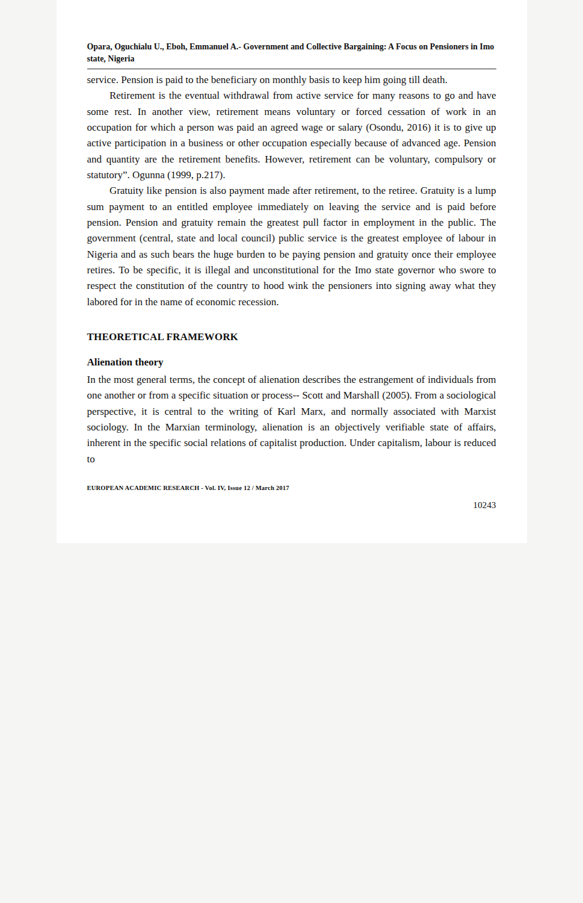Opara, Oguchialu U., Eboh, Emmanuel A.- Government and Collective Bargaining: A Focus on Pensioners in Imo state, Nigeria
service. Pension is paid to the beneficiary on monthly basis to keep him going till death.
Retirement is the eventual withdrawal from active service for many reasons to go and have some rest. In another view, retirement means voluntary or forced cessation of work in an occupation for which a person was paid an agreed wage or salary (Osondu, 2016) it is to give up active participation in a business or other occupation especially because of advanced age. Pension and quantity are the retirement benefits. However, retirement can be voluntary, compulsory or statutory”. Ogunna (1999, p.217).
Gratuity like pension is also payment made after retirement, to the retiree. Gratuity is a lump sum payment to an entitled employee immediately on leaving the service and is paid before pension. Pension and gratuity remain the greatest pull factor in employment in the public. The government (central, state and local council) public service is the greatest employee of labour in Nigeria and as such bears the huge burden to be paying pension and gratuity once their employee retires. To be specific, it is illegal and unconstitutional for the Imo state governor who swore to respect the constitution of the country to hood wink the pensioners into signing away what they labored for in the name of economic recession.
Theoretical Framework
Alienation theory
In the most general terms, the concept of alienation describes the estrangement of individuals from one another or from a specific situation or process-- Scott and Marshall (2005). From a sociological perspective, it is central to the writing of Karl Marx, and normally associated with Marxist sociology. In the Marxian terminology, alienation is an objectively verifiable state of affairs, inherent in the specific social relations of capitalist production. Under capitalism, labour is reduced to
EUROPEAN ACADEMIC RESEARCH - Vol. IV, Issue 12 / March 2017 10243